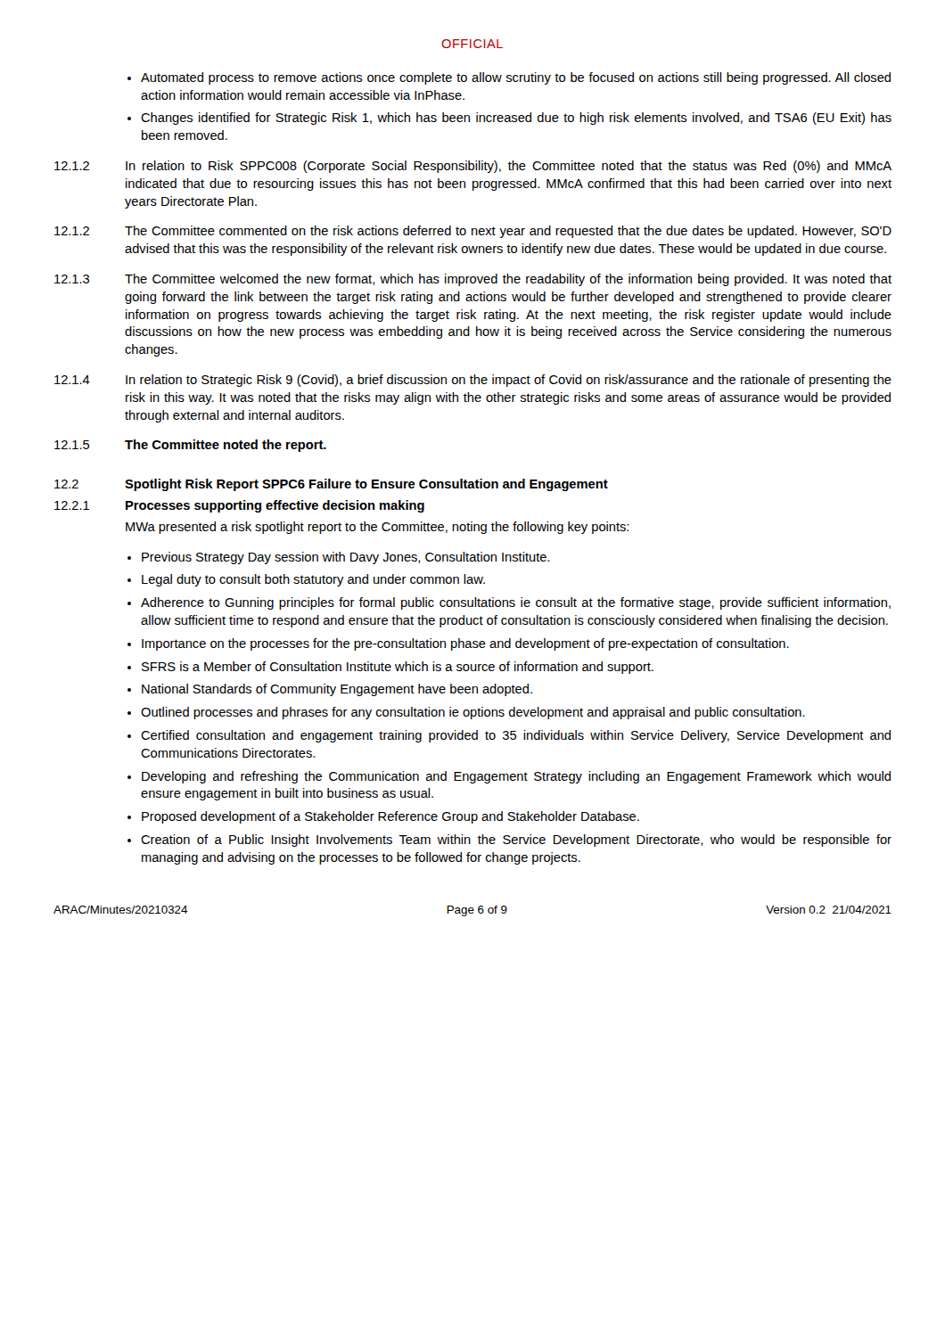OFFICIAL
Automated process to remove actions once complete to allow scrutiny to be focused on actions still being progressed. All closed action information would remain accessible via InPhase.
Changes identified for Strategic Risk 1, which has been increased due to high risk elements involved, and TSA6 (EU Exit) has been removed.
12.1.2
In relation to Risk SPPC008 (Corporate Social Responsibility), the Committee noted that the status was Red (0%) and MMcA indicated that due to resourcing issues this has not been progressed. MMcA confirmed that this had been carried over into next years Directorate Plan.
12.1.2
The Committee commented on the risk actions deferred to next year and requested that the due dates be updated. However, SO'D advised that this was the responsibility of the relevant risk owners to identify new due dates. These would be updated in due course.
12.1.3
The Committee welcomed the new format, which has improved the readability of the information being provided. It was noted that going forward the link between the target risk rating and actions would be further developed and strengthened to provide clearer information on progress towards achieving the target risk rating. At the next meeting, the risk register update would include discussions on how the new process was embedding and how it is being received across the Service considering the numerous changes.
12.1.4
In relation to Strategic Risk 9 (Covid), a brief discussion on the impact of Covid on risk/assurance and the rationale of presenting the risk in this way. It was noted that the risks may align with the other strategic risks and some areas of assurance would be provided through external and internal auditors.
12.1.5
The Committee noted the report.
12.2
Spotlight Risk Report SPPC6 Failure to Ensure Consultation and Engagement
12.2.1
Processes supporting effective decision making
MWa presented a risk spotlight report to the Committee, noting the following key points:
Previous Strategy Day session with Davy Jones, Consultation Institute.
Legal duty to consult both statutory and under common law.
Adherence to Gunning principles for formal public consultations ie consult at the formative stage, provide sufficient information, allow sufficient time to respond and ensure that the product of consultation is consciously considered when finalising the decision.
Importance on the processes for the pre-consultation phase and development of pre-expectation of consultation.
SFRS is a Member of Consultation Institute which is a source of information and support.
National Standards of Community Engagement have been adopted.
Outlined processes and phrases for any consultation ie options development and appraisal and public consultation.
Certified consultation and engagement training provided to 35 individuals within Service Delivery, Service Development and Communications Directorates.
Developing and refreshing the Communication and Engagement Strategy including an Engagement Framework which would ensure engagement in built into business as usual.
Proposed development of a Stakeholder Reference Group and Stakeholder Database.
Creation of a Public Insight Involvements Team within the Service Development Directorate, who would be responsible for managing and advising on the processes to be followed for change projects.
ARAC/Minutes/20210324
Page 6 of 9
Version 0.2 21/04/2021